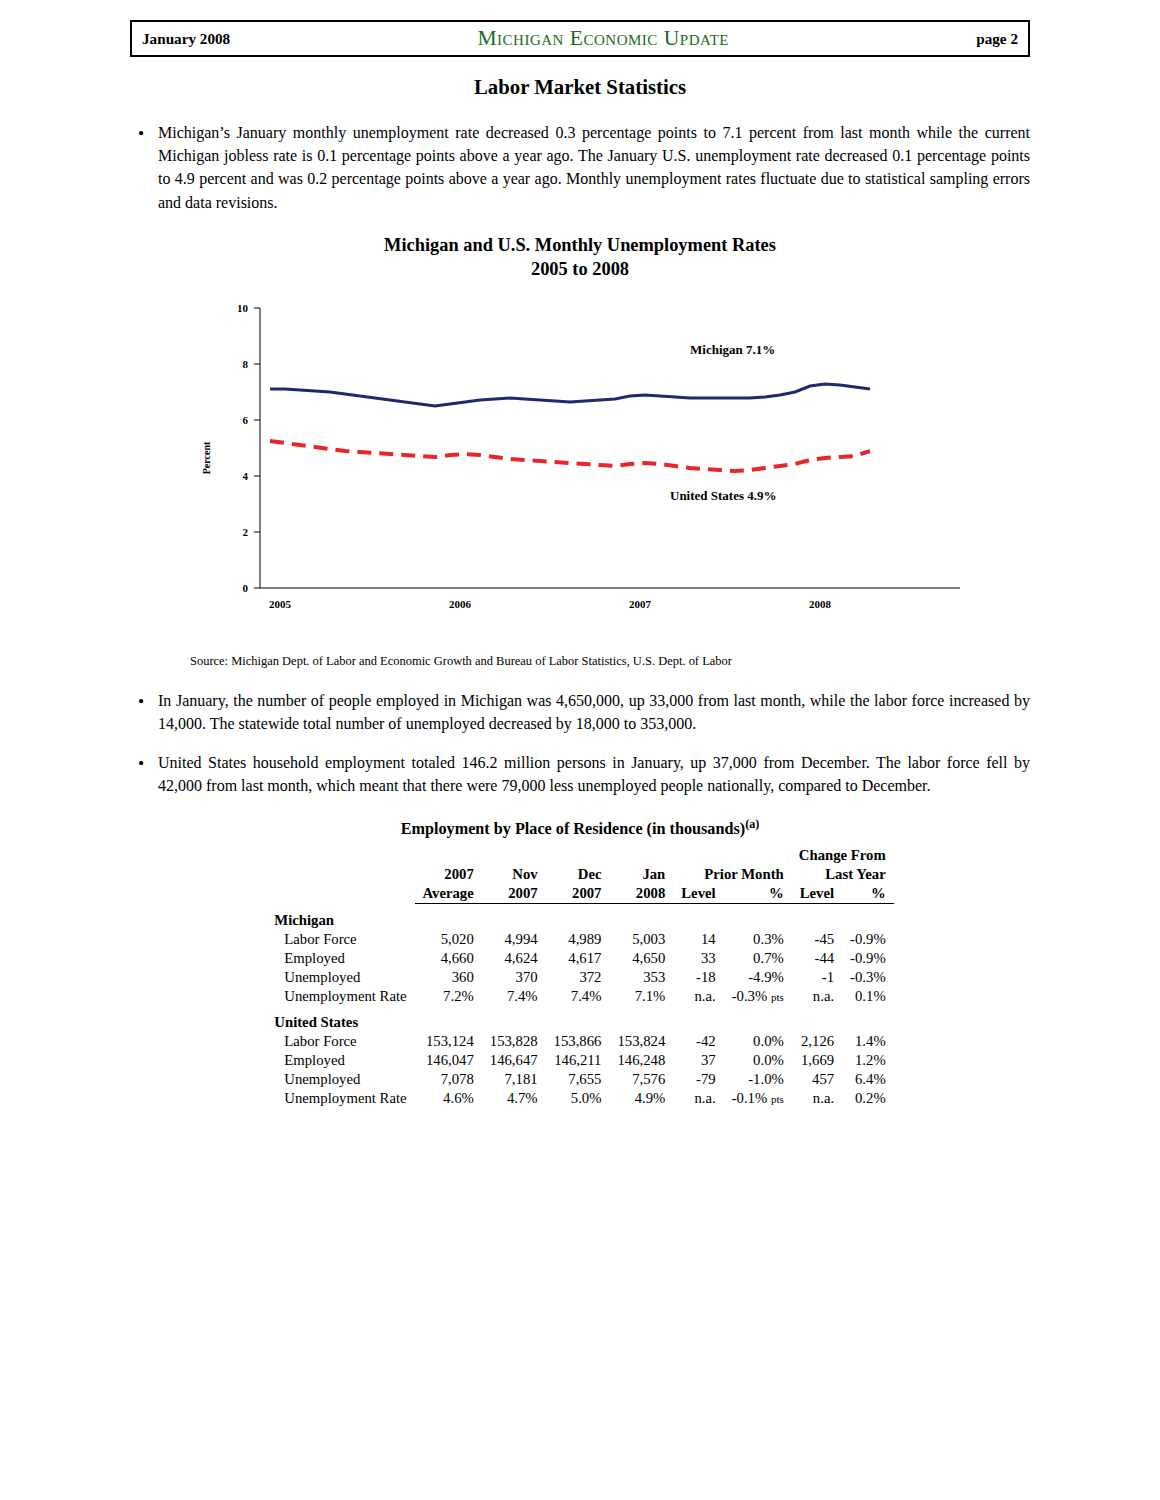January 2008
Michigan Economic Update
page 2
Labor Market Statistics
Michigan’s January monthly unemployment rate decreased 0.3 percentage points to 7.1 percent from last month while the current Michigan jobless rate is 0.1 percentage points above a year ago. The January U.S. unemployment rate decreased 0.1 percentage points to 4.9 percent and was 0.2 percentage points above a year ago. Monthly unemployment rates fluctuate due to statistical sampling errors and data revisions.
Michigan and U.S. Monthly Unemployment Rates
2005 to 2008
10 8 6 4 2 0 Percent 2005 2006 2007 2008 Michigan 7.1% United States 4.9%
Source: Michigan Dept. of Labor and Economic Growth and Bureau of Labor Statistics, U.S. Dept. of Labor
In January, the number of people employed in Michigan was 4,650,000, up 33,000 from last month, while the labor force increased by 14,000. The statewide total number of unemployed decreased by 18,000 to 353,000.
United States household employment totaled 146.2 million persons in January, up 37,000 from December. The labor force fell by 42,000 from last month, which meant that there were 79,000 less unemployed people nationally, compared to December.
Employment by Place of Residence (in thousands) (a)
| | | | | | Change From |
| --- | --- | --- | --- | --- | --- |
| | 2007 | Nov | Dec | Jan | Prior Month | Last Year |
| | Average | 2007 | 2007 | 2008 | Level | % | Level | % |
| Michigan |
| Labor Force | 5,020 | 4,994 | 4,989 | 5,003 | 14 | 0.3% | -45 | -0.9% |
| Employed | 4,660 | 4,624 | 4,617 | 4,650 | 33 | 0.7% | -44 | -0.9% |
| Unemployed | 360 | 370 | 372 | 353 | -18 | -4.9% | -1 | -0.3% |
| Unemployment Rate | 7.2% | 7.4% | 7.4% | 7.1% | n.a. | -0.3% pts | n.a. | 0.1% |
| United States |
| Labor Force | 153,124 | 153,828 | 153,866 | 153,824 | -42 | 0.0% | 2,126 | 1.4% |
| Employed | 146,047 | 146,647 | 146,211 | 146,248 | 37 | 0.0% | 1,669 | 1.2% |
| Unemployed | 7,078 | 7,181 | 7,655 | 7,576 | -79 | -1.0% | 457 | 6.4% |
| Unemployment Rate | 4.6% | 4.7% | 5.0% | 4.9% | n.a. | -0.1% pts | n.a. | 0.2% |